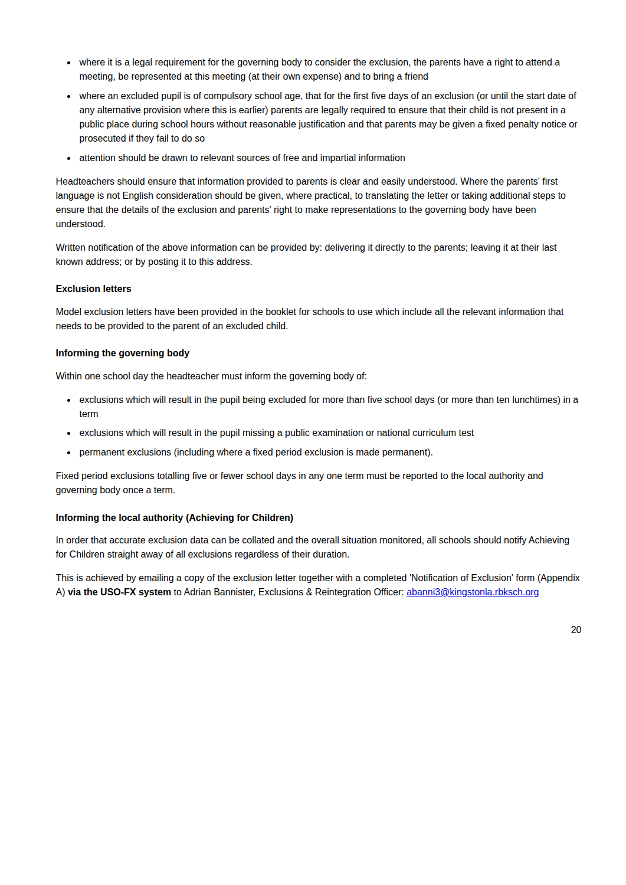where it is a legal requirement for the governing body to consider the exclusion, the parents have a right to attend a meeting, be represented at this meeting (at their own expense) and to bring a friend
where an excluded pupil is of compulsory school age, that for the first five days of an exclusion (or until the start date of any alternative provision where this is earlier) parents are legally required to ensure that their child is not present in a public place during school hours without reasonable justification and that parents may be given a fixed penalty notice or prosecuted if they fail to do so
attention should be drawn to relevant sources of free and impartial information
Headteachers should ensure that information provided to parents is clear and easily understood. Where the parents' first language is not English consideration should be given, where practical, to translating the letter or taking additional steps to ensure that the details of the exclusion and parents' right to make representations to the governing body have been understood.
Written notification of the above information can be provided by: delivering it directly to the parents; leaving it at their last known address; or by posting it to this address.
Exclusion letters
Model exclusion letters have been provided in the booklet for schools to use which include all the relevant information that needs to be provided to the parent of an excluded child.
Informing the governing body
Within one school day the headteacher must inform the governing body of:
exclusions which will result in the pupil being excluded for more than five school days (or more than ten lunchtimes) in a term
exclusions which will result in the pupil missing a public examination or national curriculum test
permanent exclusions (including where a fixed period exclusion is made permanent).
Fixed period exclusions totalling five or fewer school days in any one term must be reported to the local authority and governing body once a term.
Informing the local authority (Achieving for Children)
In order that accurate exclusion data can be collated and the overall situation monitored, all schools should notify Achieving for Children straight away of all exclusions regardless of their duration.
This is achieved by emailing a copy of the exclusion letter together with a completed 'Notification of Exclusion' form (Appendix A) via the USO-FX system to Adrian Bannister, Exclusions & Reintegration Officer: abanni3@kingstonla.rbksch.org
20